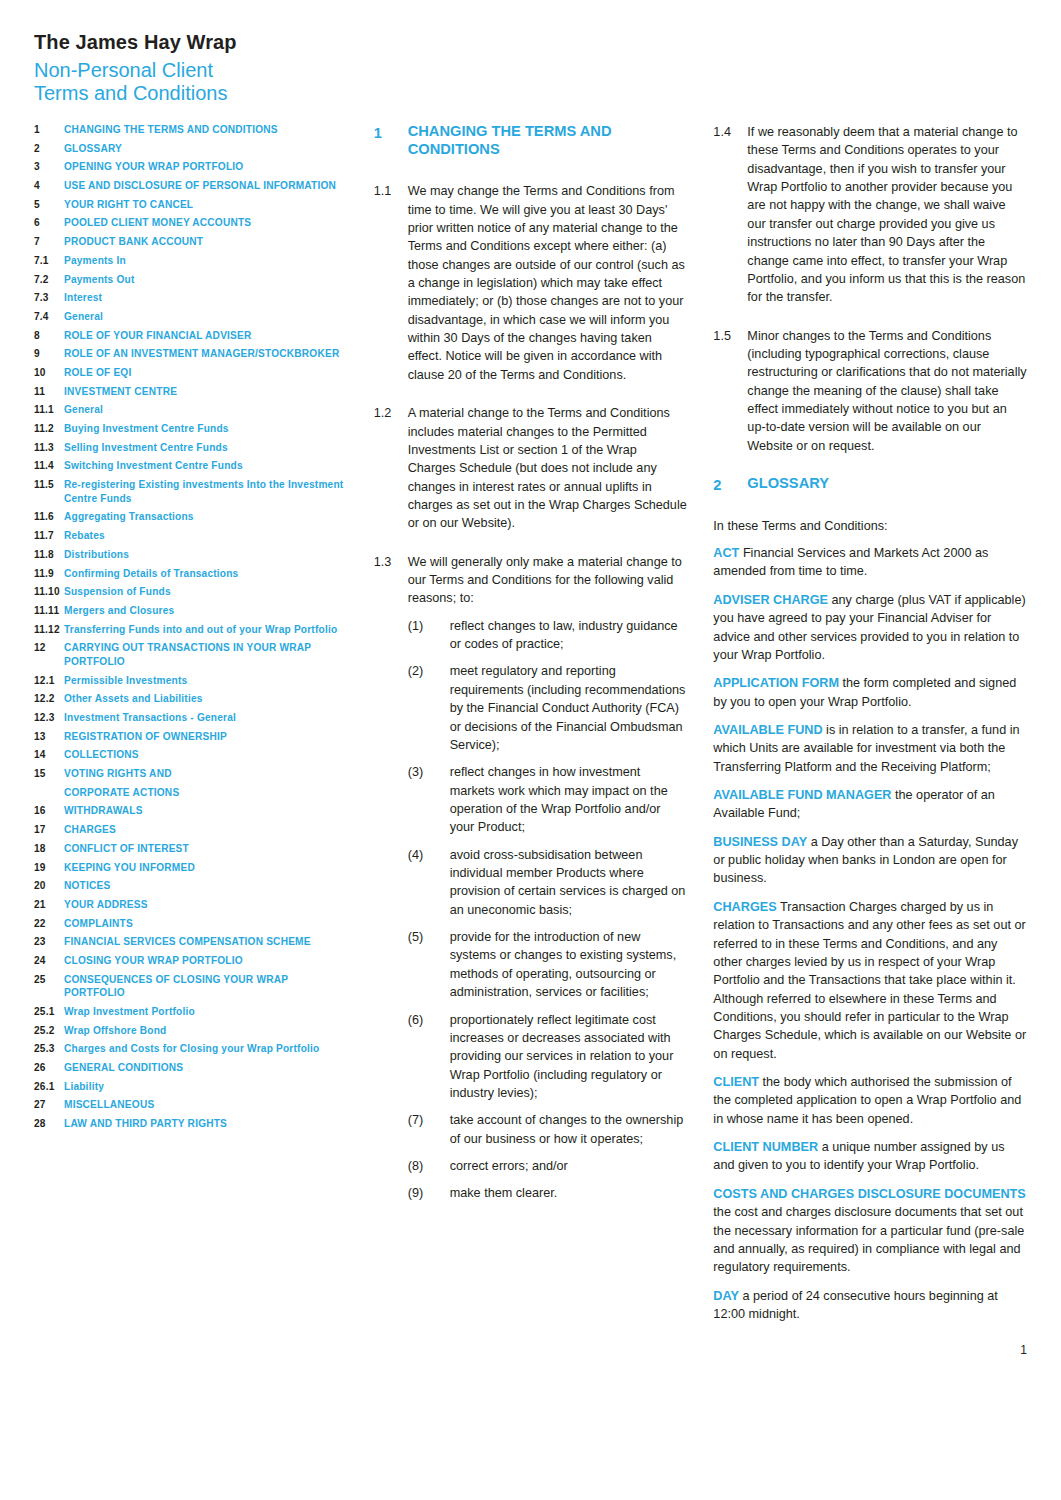The James Hay Wrap
Non-Personal Client
Terms and Conditions
1
CHANGING THE TERMS AND CONDITIONS
2
GLOSSARY
3
OPENING YOUR WRAP PORTFOLIO
4
USE AND DISCLOSURE OF PERSONAL INFORMATION
5
YOUR RIGHT TO CANCEL
6
POOLED CLIENT MONEY ACCOUNTS
7
PRODUCT BANK ACCOUNT
7.1
Payments In
7.2
Payments Out
7.3
Interest
7.4
General
8
ROLE OF YOUR FINANCIAL ADVISER
9
ROLE OF AN INVESTMENT MANAGER/STOCKBROKER
10
ROLE OF EQi
11
INVESTMENT CENTRE
11.1
General
11.2
Buying Investment Centre Funds
11.3
Selling Investment Centre Funds
11.4
Switching Investment Centre Funds
11.5
Re-registering Existing investments Into the Investment Centre Funds
11.6
Aggregating Transactions
11.7
Rebates
11.8
Distributions
11.9
Confirming Details of Transactions
11.10
Suspension of Funds
11.11
Mergers and Closures
11.12
Transferring Funds into and out of your Wrap Portfolio
12
CARRYING OUT TRANSACTIONS IN YOUR WRAP PORTFOLIO
12.1
Permissible Investments
12.2
Other Assets and Liabilities
12.3
Investment Transactions - General
13
REGISTRATION OF OWNERSHIP
14
COLLECTIONS
15
VOTING RIGHTS AND
CORPORATE ACTIONS
16
WITHDRAWALS
17
CHARGES
18
CONFLICT OF INTEREST
19
KEEPING YOU INFORMED
20
NOTICES
21
YOUR ADDRESS
22
COMPLAINTS
23
FINANCIAL SERVICES COMPENSATION SCHEME
24
CLOSING YOUR WRAP PORTFOLIO
25
CONSEQUENCES OF CLOSING YOUR WRAP PORTFOLIO
25.1
Wrap Investment Portfolio
25.2
Wrap Offshore Bond
25.3
Charges and Costs for Closing your Wrap Portfolio
26
GENERAL CONDITIONS
26.1
Liability
27
MISCELLANEOUS
28
LAW AND THIRD PARTY RIGHTS
1
CHANGING THE TERMS AND CONDITIONS
1.1
We may change the Terms and Conditions from time to time. We will give you at least 30 Days' prior written notice of any material change to the Terms and Conditions except where either: (a) those changes are outside of our control (such as a change in legislation) which may take effect immediately; or (b) those changes are not to your disadvantage, in which case we will inform you within 30 Days of the changes having taken effect. Notice will be given in accordance with clause 20 of the Terms and Conditions.
1.2
A material change to the Terms and Conditions includes material changes to the Permitted Investments List or section 1 of the Wrap Charges Schedule (but does not include any changes in interest rates or annual uplifts in charges as set out in the Wrap Charges Schedule or on our Website).
1.3
We will generally only make a material change to our Terms and Conditions for the following valid reasons; to:
(1)
reflect changes to law, industry guidance or codes of practice;
(2)
meet regulatory and reporting requirements (including recommendations by the Financial Conduct Authority (FCA) or decisions of the Financial Ombudsman Service);
(3)
reflect changes in how investment markets work which may impact on the operation of the Wrap Portfolio and/or your Product;
(4)
avoid cross-subsidisation between individual member Products where provision of certain services is charged on an uneconomic basis;
(5)
provide for the introduction of new systems or changes to existing systems, methods of operating, outsourcing or administration, services or facilities;
(6)
proportionately reflect legitimate cost increases or decreases associated with providing our services in relation to your Wrap Portfolio (including regulatory or industry levies);
(7)
take account of changes to the ownership of our business or how it operates;
(8)
correct errors; and/or
(9)
make them clearer.
1.4
If we reasonably deem that a material change to these Terms and Conditions operates to your disadvantage, then if you wish to transfer your Wrap Portfolio to another provider because you are not happy with the change, we shall waive our transfer out charge provided you give us instructions no later than 90 Days after the change came into effect, to transfer your Wrap Portfolio, and you inform us that this is the reason for the transfer.
1.5
Minor changes to the Terms and Conditions (including typographical corrections, clause restructuring or clarifications that do not materially change the meaning of the clause) shall take effect immediately without notice to you but an up-to-date version will be available on our Website or on request.
2
GLOSSARY
In these Terms and Conditions:
ACT Financial Services and Markets Act 2000 as amended from time to time.
ADVISER CHARGE any charge (plus VAT if applicable) you have agreed to pay your Financial Adviser for advice and other services provided to you in relation to your Wrap Portfolio.
APPLICATION FORM the form completed and signed by you to open your Wrap Portfolio.
AVAILABLE FUND is in relation to a transfer, a fund in which Units are available for investment via both the Transferring Platform and the Receiving Platform;
AVAILABLE FUND MANAGER the operator of an Available Fund;
BUSINESS DAY a Day other than a Saturday, Sunday or public holiday when banks in London are open for business.
CHARGES Transaction Charges charged by us in relation to Transactions and any other fees as set out or referred to in these Terms and Conditions, and any other charges levied by us in respect of your Wrap Portfolio and the Transactions that take place within it. Although referred to elsewhere in these Terms and Conditions, you should refer in particular to the Wrap Charges Schedule, which is available on our Website or on request.
CLIENT the body which authorised the submission of the completed application to open a Wrap Portfolio and in whose name it has been opened.
CLIENT NUMBER a unique number assigned by us and given to you to identify your Wrap Portfolio.
COSTS AND CHARGES DISCLOSURE DOCUMENTS the cost and charges disclosure documents that set out the necessary information for a particular fund (pre-sale and annually, as required) in compliance with legal and regulatory requirements.
DAY a period of 24 consecutive hours beginning at 12:00 midnight.
1